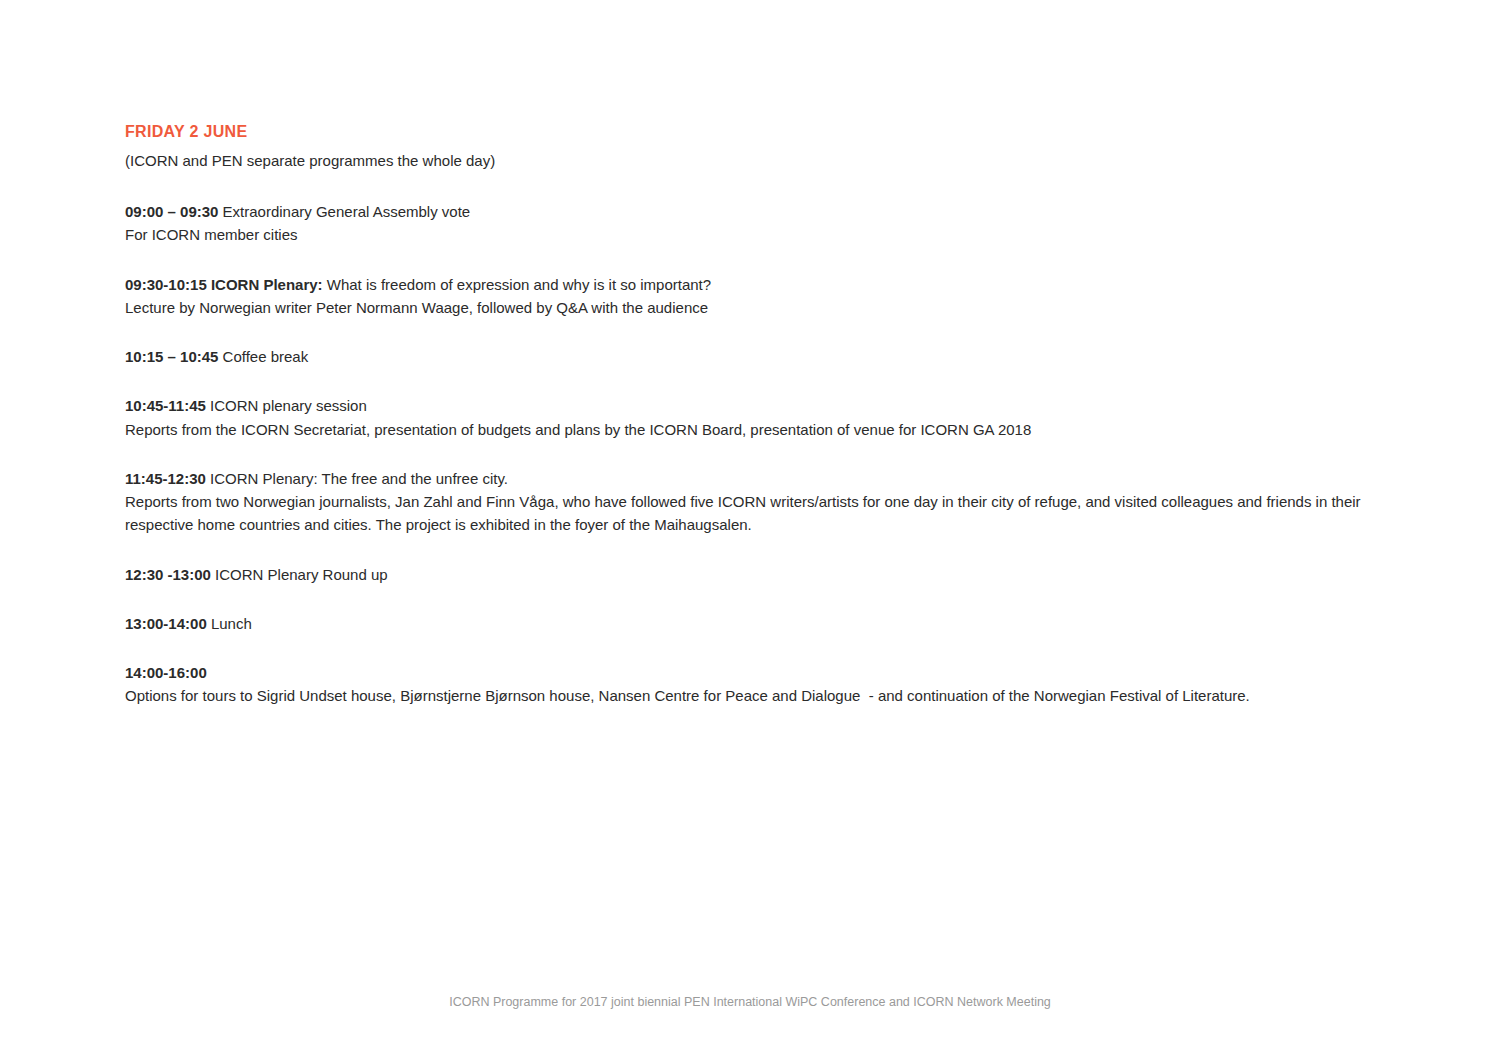FRIDAY 2 JUNE
(ICORN and PEN separate programmes the whole day)
09:00 – 09:30 Extraordinary General Assembly vote
For ICORN member cities
09:30-10:15 ICORN Plenary: What is freedom of expression and why is it so important?
Lecture by Norwegian writer Peter Normann Waage, followed by Q&A with the audience
10:15 – 10:45 Coffee break
10:45-11:45 ICORN plenary session
Reports from the ICORN Secretariat, presentation of budgets and plans by the ICORN Board, presentation of venue for ICORN GA 2018
11:45-12:30 ICORN Plenary: The free and the unfree city.
Reports from two Norwegian journalists, Jan Zahl and Finn Våga, who have followed five ICORN writers/artists for one day in their city of refuge, and visited colleagues and friends in their respective home countries and cities. The project is exhibited in the foyer of the Maihaugsalen.
12:30 -13:00 ICORN Plenary Round up
13:00-14:00 Lunch
14:00-16:00
Options for tours to Sigrid Undset house, Bjørnstjerne Bjørnson house, Nansen Centre for Peace and Dialogue - and continuation of the Norwegian Festival of Literature.
ICORN Programme for 2017 joint biennial PEN International WiPC Conference and ICORN Network Meeting